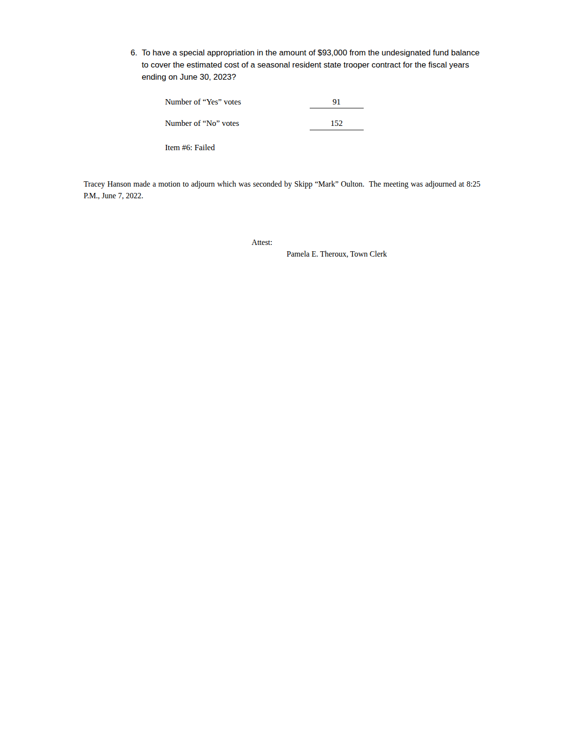To have a special appropriation in the amount of $93,000 from the undesignated fund balance to cover the estimated cost of a seasonal resident state trooper contract for the fiscal years ending on June 30, 2023?
Number of “Yes” votes 91
Number of “No” votes 152
Item #6: Failed
Tracey Hanson made a motion to adjourn which was seconded by Skipp “Mark” Oulton. The meeting was adjourned at 8:25 P.M., June 7, 2022.
Attest:
Pamela E. Theroux, Town Clerk